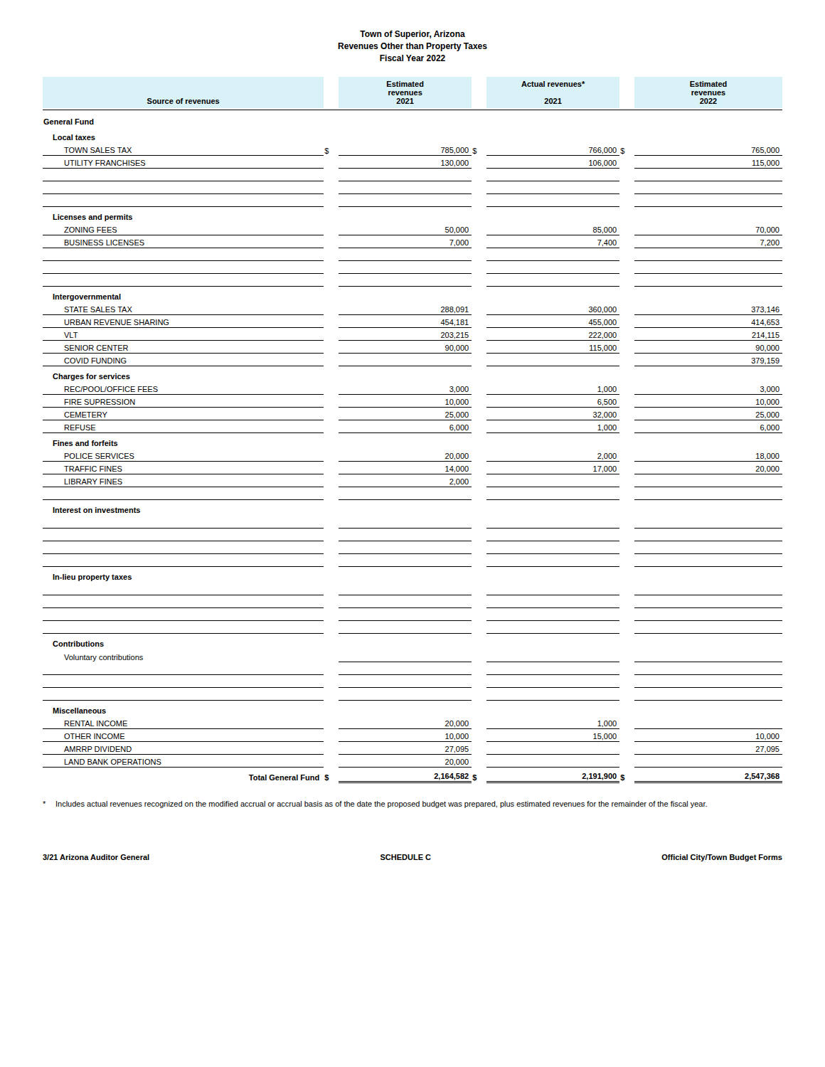Town of Superior, Arizona
Revenues Other than Property Taxes
Fiscal Year 2022
| Source of revenues | | Estimated revenues 2021 | | Actual revenues* 2021 | | Estimated revenues 2022 |
| General Fund | | | | | | |
| Local taxes | | | | | | |
| TOWN SALES TAX | $ | 785,000 | $ | 766,000 | $ | 765,000 |
| UTILITY FRANCHISES | | 130,000 | | 106,000 | | 115,000 |
| Licenses and permits | | | | | | |
| ZONING FEES | | 50,000 | | 85,000 | | 70,000 |
| BUSINESS LICENSES | | 7,000 | | 7,400 | | 7,200 |
| Intergovernmental | | | | | | |
| STATE SALES TAX | | 288,091 | | 360,000 | | 373,146 |
| URBAN REVENUE SHARING | | 454,181 | | 455,000 | | 414,653 |
| VLT | | 203,215 | | 222,000 | | 214,115 |
| SENIOR CENTER | | 90,000 | | 115,000 | | 90,000 |
| COVID FUNDING | | | | | | 379,159 |
| Charges for services | | | | | | |
| REC/POOL/OFFICE FEES | | 3,000 | | 1,000 | | 3,000 |
| FIRE SUPRESSION | | 10,000 | | 6,500 | | 10,000 |
| CEMETERY | | 25,000 | | 32,000 | | 25,000 |
| REFUSE | | 6,000 | | 1,000 | | 6,000 |
| Fines and forfeits | | | | | | |
| POLICE SERVICES | | 20,000 | | 2,000 | | 18,000 |
| TRAFFIC FINES | | 14,000 | | 17,000 | | 20,000 |
| LIBRARY FINES | | 2,000 | | | | |
| Interest on investments | | | | | | |
| In-lieu property taxes | | | | | | |
| Contributions | | | | | | |
| Voluntary contributions | | | | | | |
| Miscellaneous | | | | | | |
| RENTAL INCOME | | 20,000 | | 1,000 | | |
| OTHER INCOME | | 10,000 | | 15,000 | | 10,000 |
| AMRRP DIVIDEND | | 27,095 | | | | 27,095 |
| LAND BANK OPERATIONS | | 20,000 | | | | |
| Total General Fund | $ | 2,164,582 | $ | 2,191,900 | $ | 2,547,368 |
*
Includes actual revenues recognized on the modified accrual or accrual basis as of the date the proposed budget was prepared, plus estimated revenues for the remainder of the fiscal year.
3/21 Arizona Auditor General SCHEDULE C Official City/Town Budget Forms